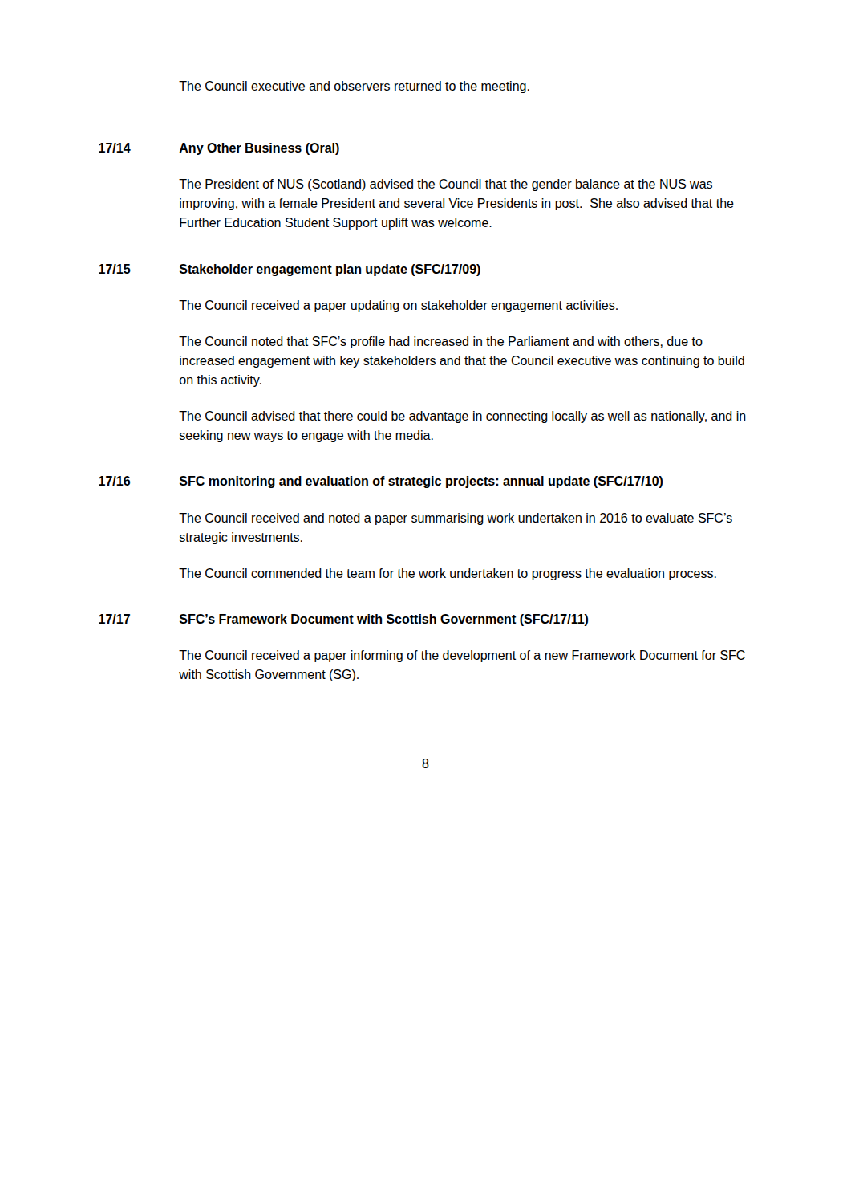The Council executive and observers returned to the meeting.
17/14
Any Other Business (Oral)
The President of NUS (Scotland) advised the Council that the gender balance at the NUS was improving, with a female President and several Vice Presidents in post. She also advised that the Further Education Student Support uplift was welcome.
17/15
Stakeholder engagement plan update (SFC/17/09)
The Council received a paper updating on stakeholder engagement activities.
The Council noted that SFC’s profile had increased in the Parliament and with others, due to increased engagement with key stakeholders and that the Council executive was continuing to build on this activity.
The Council advised that there could be advantage in connecting locally as well as nationally, and in seeking new ways to engage with the media.
17/16
SFC monitoring and evaluation of strategic projects: annual update (SFC/17/10)
The Council received and noted a paper summarising work undertaken in 2016 to evaluate SFC’s strategic investments.
The Council commended the team for the work undertaken to progress the evaluation process.
17/17
SFC’s Framework Document with Scottish Government (SFC/17/11)
The Council received a paper informing of the development of a new Framework Document for SFC with Scottish Government (SG).
8